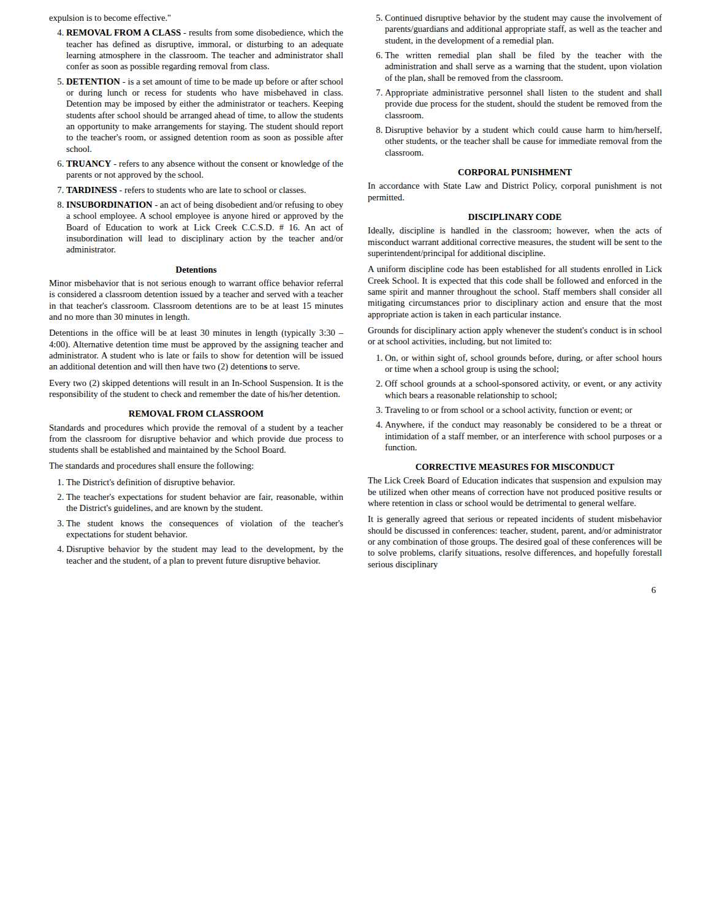expulsion is to become effective."
REMOVAL FROM A CLASS - results from some disobedience, which the teacher has defined as disruptive, immoral, or disturbing to an adequate learning atmosphere in the classroom. The teacher and administrator shall confer as soon as possible regarding removal from class.
DETENTION - is a set amount of time to be made up before or after school or during lunch or recess for students who have misbehaved in class. Detention may be imposed by either the administrator or teachers. Keeping students after school should be arranged ahead of time, to allow the students an opportunity to make arrangements for staying. The student should report to the teacher's room, or assigned detention room as soon as possible after school.
TRUANCY - refers to any absence without the consent or knowledge of the parents or not approved by the school.
TARDINESS - refers to students who are late to school or classes.
INSUBORDINATION - an act of being disobedient and/or refusing to obey a school employee. A school employee is anyone hired or approved by the Board of Education to work at Lick Creek C.C.S.D. # 16. An act of insubordination will lead to disciplinary action by the teacher and/or administrator.
Detentions
Minor misbehavior that is not serious enough to warrant office behavior referral is considered a classroom detention issued by a teacher and served with a teacher in that teacher's classroom. Classroom detentions are to be at least 15 minutes and no more than 30 minutes in length.
Detentions in the office will be at least 30 minutes in length (typically 3:30 – 4:00). Alternative detention time must be approved by the assigning teacher and administrator. A student who is late or fails to show for detention will be issued an additional detention and will then have two (2) detentions to serve.
Every two (2) skipped detentions will result in an In-School Suspension. It is the responsibility of the student to check and remember the date of his/her detention.
Removal from Classroom
Standards and procedures which provide the removal of a student by a teacher from the classroom for disruptive behavior and which provide due process to students shall be established and maintained by the School Board.
The standards and procedures shall ensure the following:
The District's definition of disruptive behavior.
The teacher's expectations for student behavior are fair, reasonable, within the District's guidelines, and are known by the student.
The student knows the consequences of violation of the teacher's expectations for student behavior.
Disruptive behavior by the student may lead to the development, by the teacher and the student, of a plan to prevent future disruptive behavior.
Continued disruptive behavior by the student may cause the involvement of parents/guardians and additional appropriate staff, as well as the teacher and student, in the development of a remedial plan.
The written remedial plan shall be filed by the teacher with the administration and shall serve as a warning that the student, upon violation of the plan, shall be removed from the classroom.
Appropriate administrative personnel shall listen to the student and shall provide due process for the student, should the student be removed from the classroom.
Disruptive behavior by a student which could cause harm to him/herself, other students, or the teacher shall be cause for immediate removal from the classroom.
Corporal Punishment
In accordance with State Law and District Policy, corporal punishment is not permitted.
Disciplinary Code
Ideally, discipline is handled in the classroom; however, when the acts of misconduct warrant additional corrective measures, the student will be sent to the superintendent/principal for additional discipline.
A uniform discipline code has been established for all students enrolled in Lick Creek School. It is expected that this code shall be followed and enforced in the same spirit and manner throughout the school. Staff members shall consider all mitigating circumstances prior to disciplinary action and ensure that the most appropriate action is taken in each particular instance.
Grounds for disciplinary action apply whenever the student's conduct is in school or at school activities, including, but not limited to:
On, or within sight of, school grounds before, during, or after school hours or time when a school group is using the school;
Off school grounds at a school-sponsored activity, or event, or any activity which bears a reasonable relationship to school;
Traveling to or from school or a school activity, function or event; or
Anywhere, if the conduct may reasonably be considered to be a threat or intimidation of a staff member, or an interference with school purposes or a function.
Corrective Measures for Misconduct
The Lick Creek Board of Education indicates that suspension and expulsion may be utilized when other means of correction have not produced positive results or where retention in class or school would be detrimental to general welfare.
It is generally agreed that serious or repeated incidents of student misbehavior should be discussed in conferences: teacher, student, parent, and/or administrator or any combination of those groups. The desired goal of these conferences will be to solve problems, clarify situations, resolve differences, and hopefully forestall serious disciplinary
6